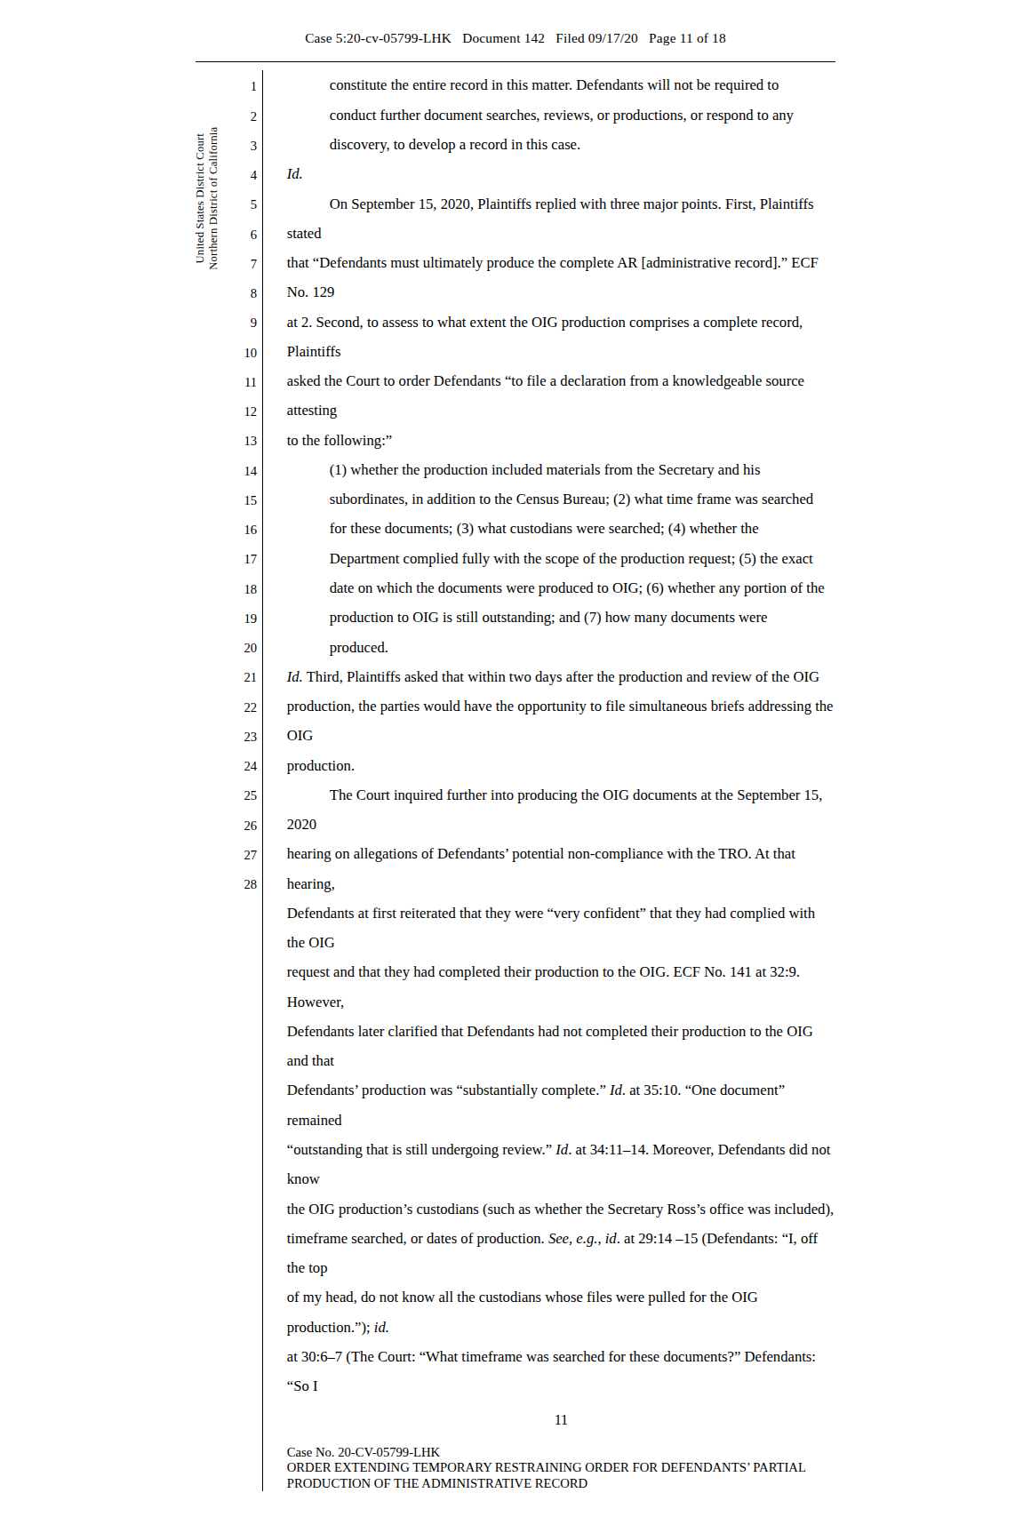Case 5:20-cv-05799-LHK Document 142 Filed 09/17/20 Page 11 of 18
1 2 3 4 5 6 7 8 9 10 11 12 13 14 15 16 17 18 19 20 21 22 23 24 25 26 27 28
United States District Court
Northern District of California
constitute the entire record in this matter. Defendants will not be required to conduct further document searches, reviews, or productions, or respond to any discovery, to develop a record in this case.
Id.
On September 15, 2020, Plaintiffs replied with three major points. First, Plaintiffs stated
that “Defendants must ultimately produce the complete AR [administrative record].” ECF No. 129
at 2. Second, to assess to what extent the OIG production comprises a complete record, Plaintiffs
asked the Court to order Defendants “to file a declaration from a knowledgeable source attesting
to the following:”
(1) whether the production included materials from the Secretary and his subordinates, in addition to the Census Bureau; (2) what time frame was searched for these documents; (3) what custodians were searched; (4) whether the Department complied fully with the scope of the production request; (5) the exact date on which the documents were produced to OIG; (6) whether any portion of the production to OIG is still outstanding; and (7) how many documents were produced.
Id. Third, Plaintiffs asked that within two days after the production and review of the OIG
production, the parties would have the opportunity to file simultaneous briefs addressing the OIG
production.
The Court inquired further into producing the OIG documents at the September 15, 2020
hearing on allegations of Defendants’ potential non-compliance with the TRO. At that hearing,
Defendants at first reiterated that they were “very confident” that they had complied with the OIG
request and that they had completed their production to the OIG. ECF No. 141 at 32:9. However,
Defendants later clarified that Defendants had not completed their production to the OIG and that
Defendants’ production was “substantially complete.” Id. at 35:10. “One document” remained
“outstanding that is still undergoing review.” Id. at 34:11–14. Moreover, Defendants did not know
the OIG production’s custodians (such as whether the Secretary Ross’s office was included),
timeframe searched, or dates of production. See, e.g., id. at 29:14 –15 (Defendants: “I, off the top
of my head, do not know all the custodians whose files were pulled for the OIG production.”); id.
at 30:6–7 (The Court: “What timeframe was searched for these documents?” Defendants: “So I
11
Case No. 20-CV-05799-LHK
Order Extending Temporary Restraining Order for Defendants’ Partial Production of the Administrative Record